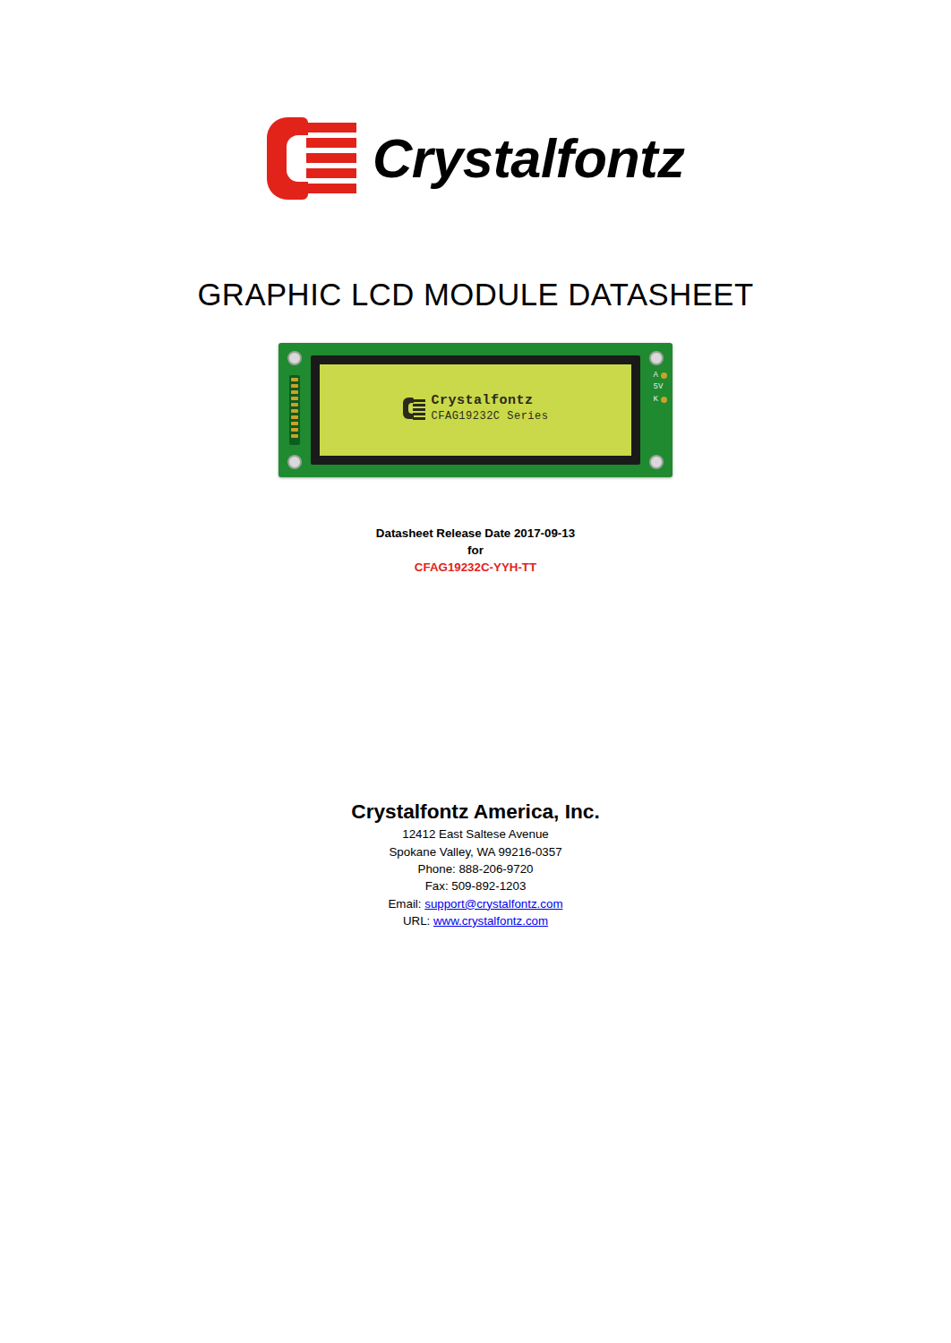Crystalfontz
GRAPHIC LCD MODULE DATASHEET
Crystalfontz
CFAG19232C Series
A
5V
K
Datasheet Release Date 2017-09-13
for
CFAG19232C-YYH-TT
Crystalfontz America, Inc.
12412 East Saltese Avenue
Spokane Valley, WA 99216-0357
Phone: 888-206-9720
Fax: 509-892-1203
Email: support@crystalfontz.com
URL: www.crystalfontz.com